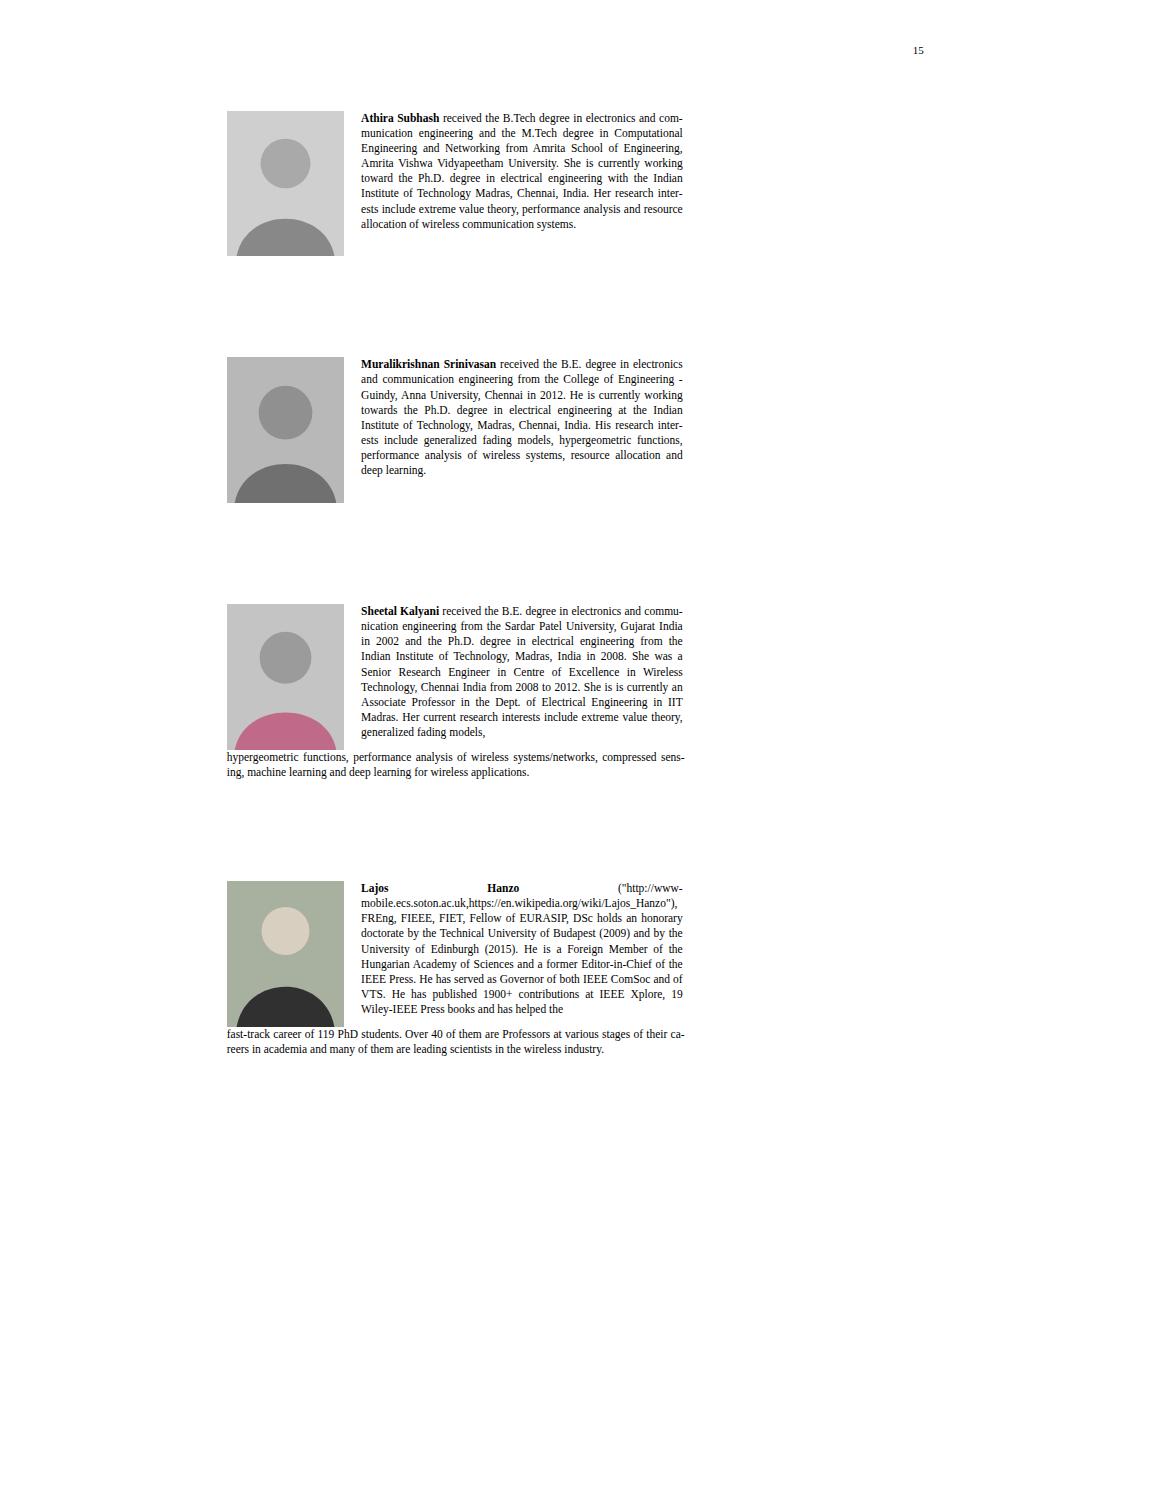15
Athira Subhash received the B.Tech degree in electronics and communication engineering and the M.Tech degree in Computational Engineering and Networking from Amrita School of Engineering, Amrita Vishwa Vidyapeetham University. She is currently working toward the Ph.D. degree in electrical engineering with the Indian Institute of Technology Madras, Chennai, India. Her research interests include extreme value theory, performance analysis and resource allocation of wireless communication systems.
Muralikrishnan Srinivasan received the B.E. degree in electronics and communication engineering from the College of Engineering - Guindy, Anna University, Chennai in 2012. He is currently working towards the Ph.D. degree in electrical engineering at the Indian Institute of Technology, Madras, Chennai, India. His research interests include generalized fading models, hypergeometric functions, performance analysis of wireless systems, resource allocation and deep learning.
Sheetal Kalyani received the B.E. degree in electronics and communication engineering from the Sardar Patel University, Gujarat India in 2002 and the Ph.D. degree in electrical engineering from the Indian Institute of Technology, Madras, India in 2008. She was a Senior Research Engineer in Centre of Excellence in Wireless Technology, Chennai India from 2008 to 2012. She is is currently an Associate Professor in the Dept. of Electrical Engineering in IIT Madras. Her current research interests include extreme value theory, generalized fading models,
hypergeometric functions, performance analysis of wireless systems/networks, compressed sensing, machine learning and deep learning for wireless applications.
Lajos Hanzo ("http://www-mobile.ecs.soton.ac.uk,https://en.wikipedia.org/wiki/Lajos_Hanzo"), FREng, FIEEE, FIET, Fellow of EURASIP, DSc holds an honorary doctorate by the Technical University of Budapest (2009) and by the University of Edinburgh (2015). He is a Foreign Member of the Hungarian Academy of Sciences and a former Editor-in-Chief of the IEEE Press. He has served as Governor of both IEEE ComSoc and of VTS. He has published 1900+ contributions at IEEE Xplore, 19 Wiley-IEEE Press books and has helped the
fast-track career of 119 PhD students. Over 40 of them are Professors at various stages of their careers in academia and many of them are leading scientists in the wireless industry.